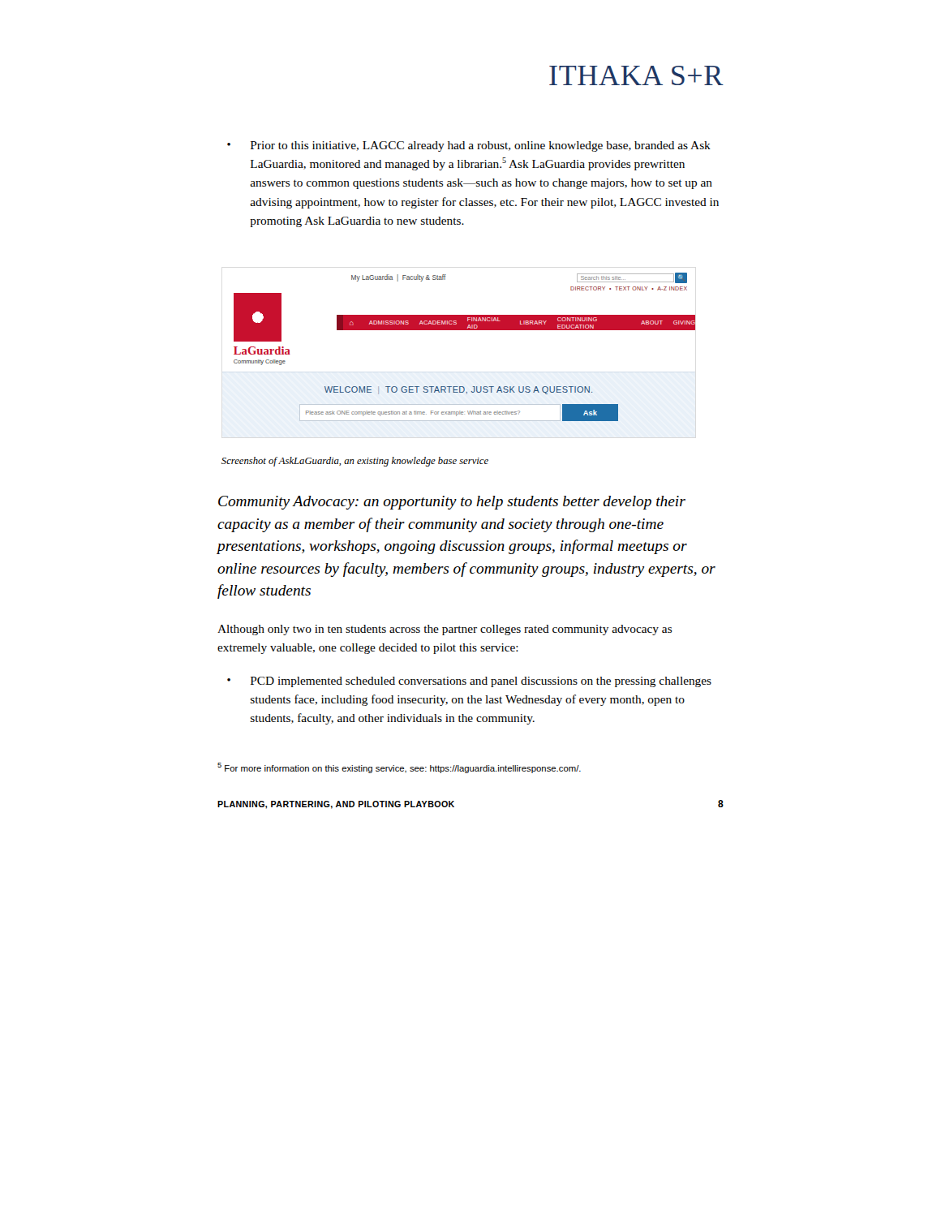ITHAKA S+R
Prior to this initiative, LAGCC already had a robust, online knowledge base, branded as Ask LaGuardia, monitored and managed by a librarian.5 Ask LaGuardia provides prewritten answers to common questions students ask—such as how to change majors, how to set up an advising appointment, how to register for classes, etc. For their new pilot, LAGCC invested in promoting Ask LaGuardia to new students.
My LaGuardia | Faculty & Staff
🔍
DIRECTORY • TEXT ONLY • A-Z INDEX
LaGuardia
Community College
⌂ ADMISSIONS ACADEMICS FINANCIAL AID LIBRARY CONTINUING EDUCATION ABOUT GIVING
WELCOME | TO GET STARTED, JUST ASK US A QUESTION.
Please ask ONE complete question at a time. For example: What are electives?
Ask
Screenshot of AskLaGuardia, an existing knowledge base service
Community Advocacy: an opportunity to help students better develop their capacity as a member of their community and society through one-time presentations, workshops, ongoing discussion groups, informal meetups or online resources by faculty, members of community groups, industry experts, or fellow students
Although only two in ten students across the partner colleges rated community advocacy as extremely valuable, one college decided to pilot this service:
PCD implemented scheduled conversations and panel discussions on the pressing challenges students face, including food insecurity, on the last Wednesday of every month, open to students, faculty, and other individuals in the community.
5 For more information on this existing service, see: https://laguardia.intelliresponse.com/.
PLANNING, PARTNERING, AND PILOTING PLAYBOOK 8